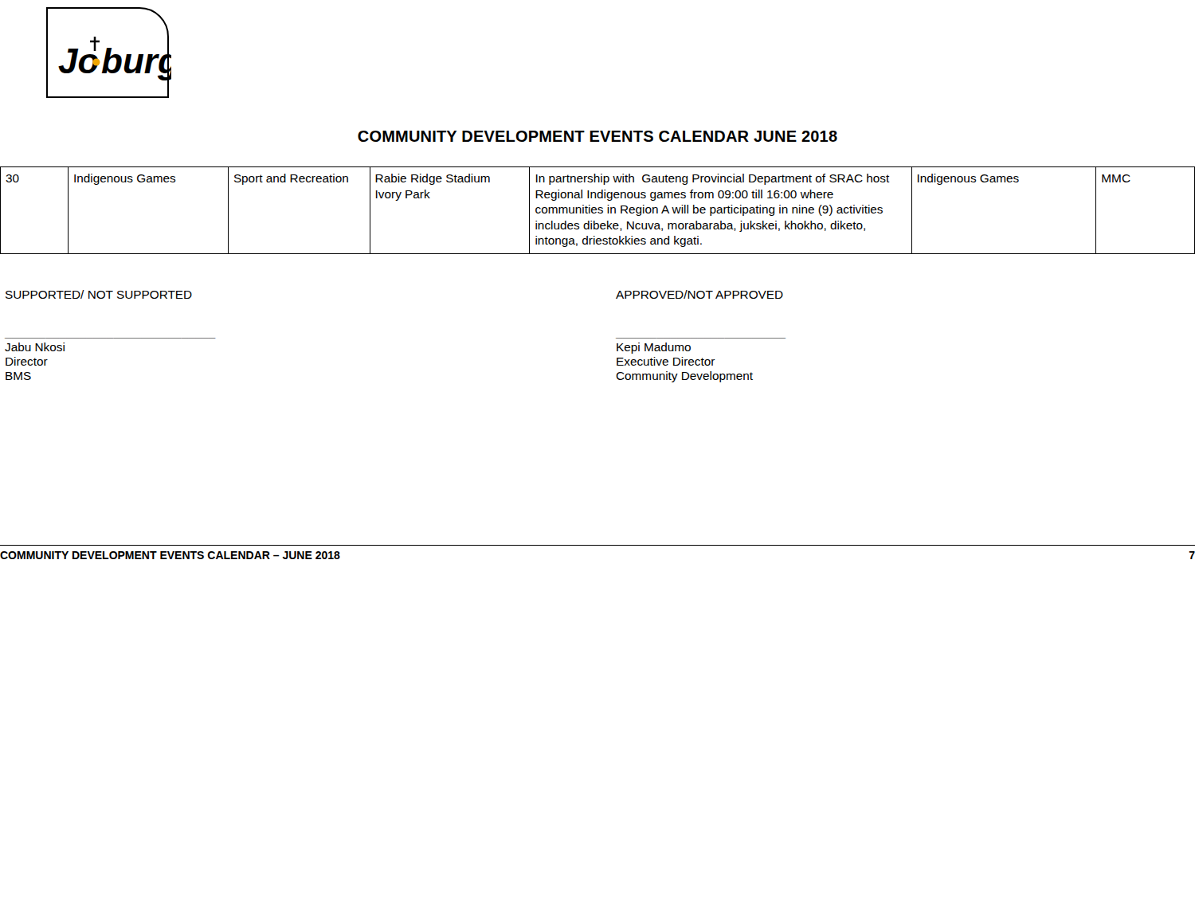Jo burg
COMMUNITY DEVELOPMENT EVENTS CALENDAR JUNE 2018
| 30 | Indigenous Games | Sport and Recreation | Rabie Ridge Stadium Ivory Park | In partnership with Gauteng Provincial Department of SRAC host Regional Indigenous games from 09:00 till 16:00 where communities in Region A will be participating in nine (9) activities includes dibeke, Ncuva, morabaraba, jukskei, khokho, diketo, intonga, driestokkies and kgati. | Indigenous Games | MMC |
SUPPORTED/ NOT SUPPORTED
_______________________________
Jabu Nkosi
Director
BMS
APPROVED/NOT APPROVED
_________________________
Kepi Madumo
Executive Director
Community Development
COMMUNITY DEVELOPMENT EVENTS CALENDAR – JUNE 2018
7